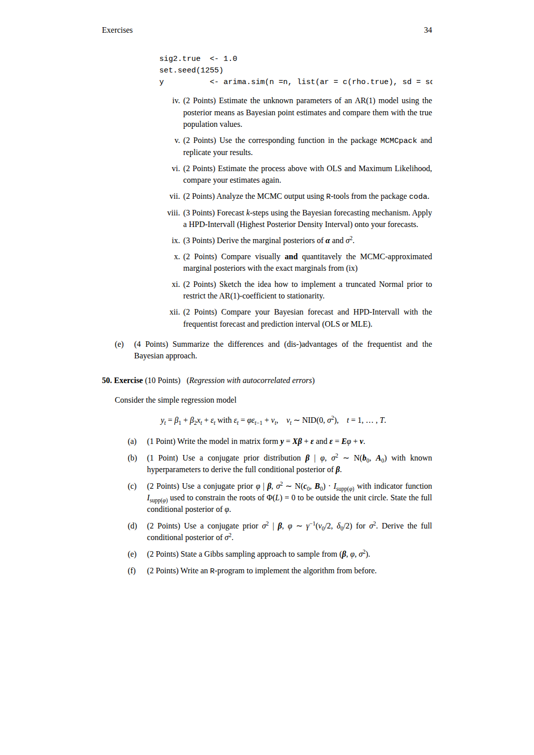Exercises 34
sig2.true  <- 1.0
set.seed(1255)
y          <- arima.sim(n =n, list(ar = c(rho.true), sd = sqrt( sig2.true )))
iv.(2 Points) Estimate the unknown parameters of an AR(1) model using the posterior means as Bayesian point estimates and compare them with the true population values.
v.(2 Points) Use the corresponding function in the package MCMCpack and replicate your results.
vi.(2 Points) Estimate the process above with OLS and Maximum Likelihood, compare your estimates again.
vii.(2 Points) Analyze the MCMC output using R-tools from the package coda.
viii.(3 Points) Forecast k-steps using the Bayesian forecasting mechanism. Apply a HPD-Intervall (Highest Posterior Density Interval) onto your forecasts.
ix.(3 Points) Derive the marginal posteriors of α and σ2.
x.(2 Points) Compare visually and quantitavely the MCMC-approximated marginal posteriors with the exact marginals from (ix)
xi.(2 Points) Sketch the idea how to implement a truncated Normal prior to restrict the AR(1)-coefficient to stationarity.
xii.(2 Points) Compare your Bayesian forecast and HPD-Intervall with the frequentist forecast and prediction interval (OLS or MLE).
(e)(4 Points) Summarize the differences and (dis-)advantages of the frequentist and the Bayesian approach.
50. Exercise (10 Points) (Regression with autocorrelated errors)
Consider the simple regression model
yt = β1 + β2xt + εt with εt = φεt−1 + νt, νt ∼ NID(0, σ2), t = 1, … , T.
(a)(1 Point) Write the model in matrix form y = Xβ + ε and ε = Eφ + ν.
(b)(1 Point) Use a conjugate prior distribution β | φ, σ2 ∼ N(b0, A0) with known hyperparameters to derive the full conditional posterior of β.
(c)(2 Points) Use a conjugate prior φ | β, σ2 ∼ N(c0, B0) · Isupp(φ) with indicator function Isupp(φ) used to constrain the roots of Φ(L) = 0 to be outside the unit circle. State the full conditional posterior of φ.
(d)(2 Points) Use a conjugate prior σ2 | β, φ ∼ γ−1(ν0/2, δ0/2) for σ2. Derive the full conditional posterior of σ2.
(e)(2 Points) State a Gibbs sampling approach to sample from (β, φ, σ2).
(f)(2 Points) Write an R-program to implement the algorithm from before.